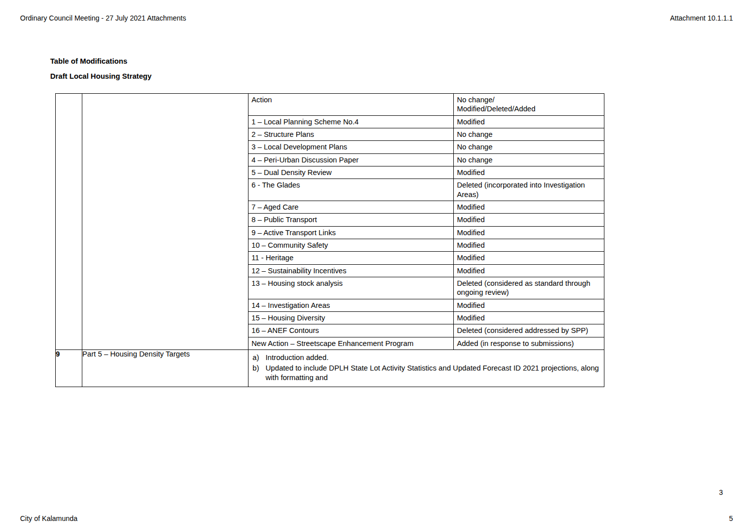Ordinary Council Meeting - 27 July 2021 Attachments
Attachment 10.1.1.1
Table of Modifications
Draft Local Housing Strategy
| | | / Action / No change/ Modified/Deleted/Added / / 1 – Local Planning Scheme No.4 / Modified / / 2 – Structure Plans / No change / / 3 – Local Development Plans / No change / / 4 – Peri-Urban Discussion Paper / No change / / 5 – Dual Density Review / Modified / / 6 - The Glades / Deleted (incorporated into Investigation Areas) / / 7 – Aged Care / Modified / / 8 – Public Transport / Modified / / 9 – Active Transport Links / Modified / / 10 – Community Safety / Modified / / 11 - Heritage / Modified / / 12 – Sustainability Incentives / Modified / / 13 – Housing stock analysis / Deleted (considered as standard through ongoing review) / / 14 – Investigation Areas / Modified / / 15 – Housing Diversity / Modified / / 16 – ANEF Contours / Deleted (considered addressed by SPP) / / New Action – Streetscape Enhancement Program / Added (in response to submissions) / |
| 9 | Part 5 – Housing Density Targets | a) Introduction added. b) Updated to include DPLH State Lot Activity Statistics and Updated Forecast ID 2021 projections, along with formatting and |
3
City of Kalamunda
5